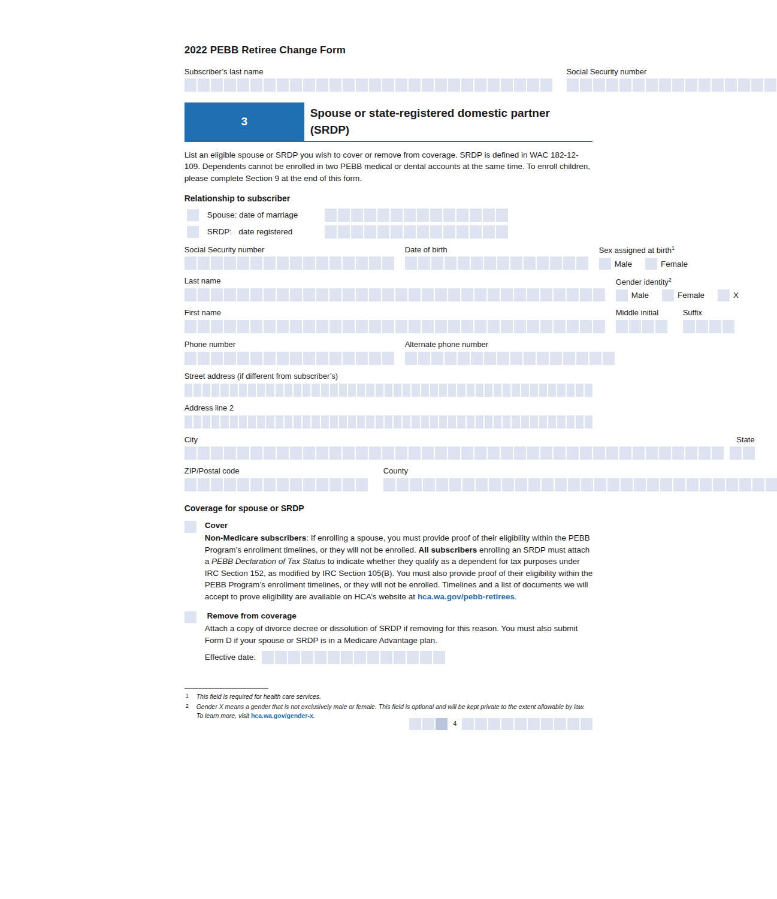2022 PEBB Retiree Change Form
Subscriber’s last name
Social Security number
3
Spouse or state-registered domestic partner (SRDP)
List an eligible spouse or SRDP you wish to cover or remove from coverage. SRDP is defined in WAC 182-12-109. Dependents cannot be enrolled in two PEBB medical or dental accounts at the same time. To enroll children, please complete Section 9 at the end of this form.
Relationship to subscriber
Spouse: date of marriage
SRDP: date registered
Social Security number
Date of birth
Sex assigned at birth1
Male Female
Last name
Gender identity2
Male Female X
First name
Middle initial
Suffix
Phone number
Alternate phone number
Street address (if different from subscriber’s)
Address line 2
City
State
ZIP/Postal code
County
Coverage for spouse or SRDP
Cover
Non-Medicare subscribers: If enrolling a spouse, you must provide proof of their eligibility within the PEBB Program’s enrollment timelines, or they will not be enrolled. All subscribers enrolling an SRDP must attach a PEBB Declaration of Tax Status to indicate whether they qualify as a dependent for tax purposes under IRC Section 152, as modified by IRC Section 105(B). You must also provide proof of their eligibility within the PEBB Program’s enrollment timelines, or they will not be enrolled. Timelines and a list of documents we will accept to prove eligibility are available on HCA’s website at hca.wa.gov/pebb-retirees.
Remove from coverage
Attach a copy of divorce decree or dissolution of SRDP if removing for this reason. You must also submit Form D if your spouse or SRDP is in a Medicare Advantage plan.
Effective date:
1 This field is required for health care services.
2 Gender X means a gender that is not exclusively male or female. This field is optional and will be kept private to the extent allowable by law. To learn more, visit hca.wa.gov/gender-x.
4